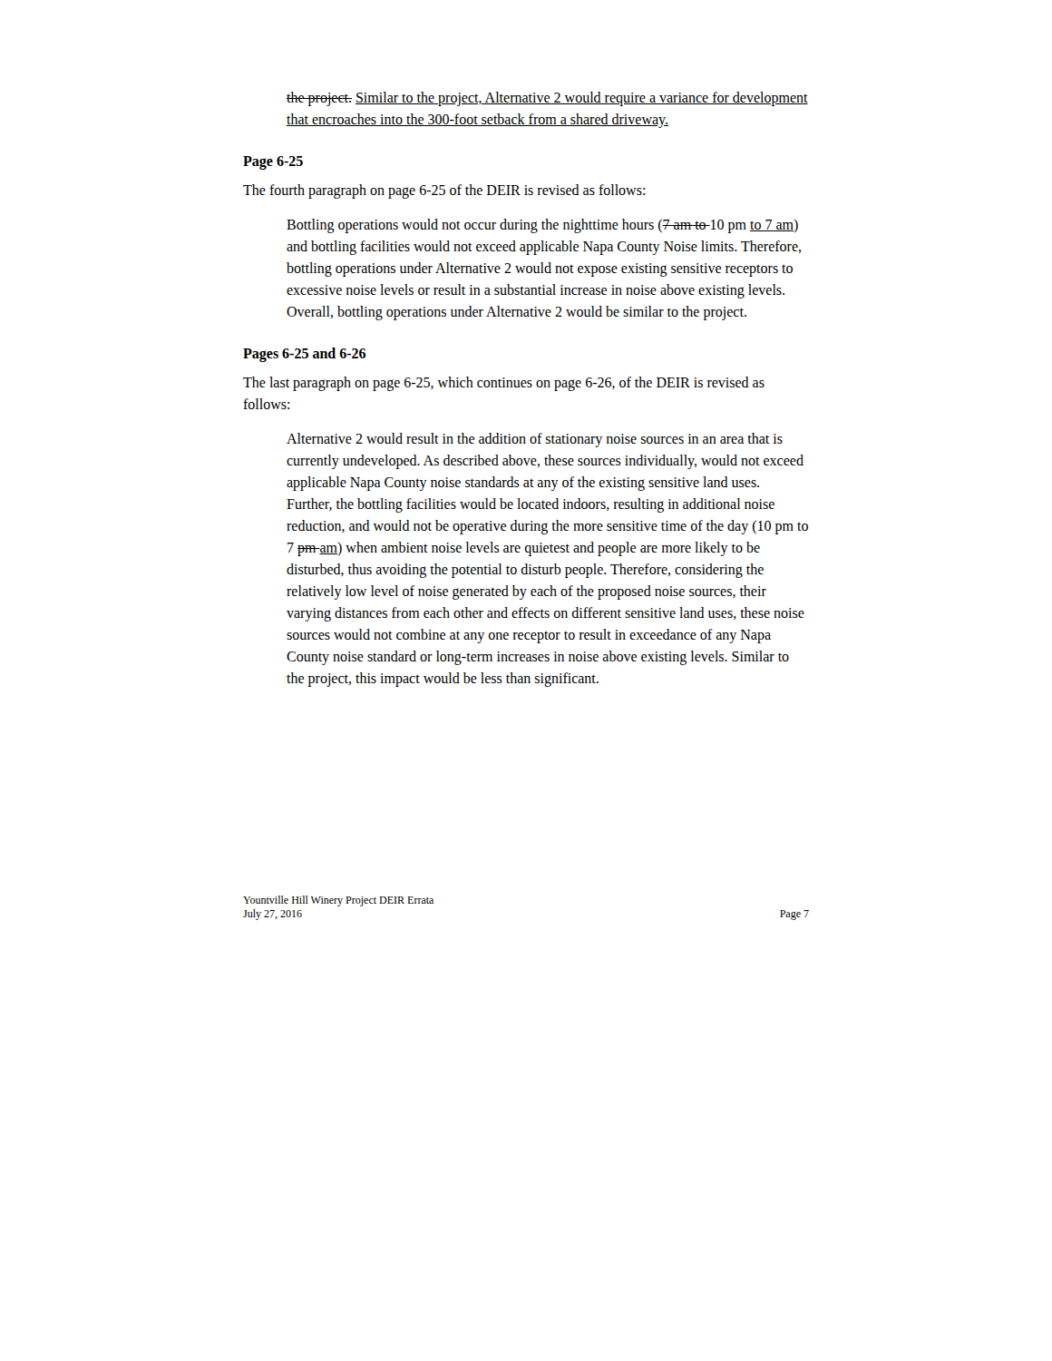the project. Similar to the project, Alternative 2 would require a variance for development that encroaches into the 300-foot setback from a shared driveway.
Page 6-25
The fourth paragraph on page 6-25 of the DEIR is revised as follows:
Bottling operations would not occur during the nighttime hours (7 am to 10 pm to 7 am) and bottling facilities would not exceed applicable Napa County Noise limits. Therefore, bottling operations under Alternative 2 would not expose existing sensitive receptors to excessive noise levels or result in a substantial increase in noise above existing levels. Overall, bottling operations under Alternative 2 would be similar to the project.
Pages 6-25 and 6-26
The last paragraph on page 6-25, which continues on page 6-26, of the DEIR is revised as follows:
Alternative 2 would result in the addition of stationary noise sources in an area that is currently undeveloped. As described above, these sources individually, would not exceed applicable Napa County noise standards at any of the existing sensitive land uses. Further, the bottling facilities would be located indoors, resulting in additional noise reduction, and would not be operative during the more sensitive time of the day (10 pm to 7 pm am) when ambient noise levels are quietest and people are more likely to be disturbed, thus avoiding the potential to disturb people. Therefore, considering the relatively low level of noise generated by each of the proposed noise sources, their varying distances from each other and effects on different sensitive land uses, these noise sources would not combine at any one receptor to result in exceedance of any Napa County noise standard or long-term increases in noise above existing levels. Similar to the project, this impact would be less than significant.
Yountville Hill Winery Project DEIR Errata
July 27, 2016
Page 7